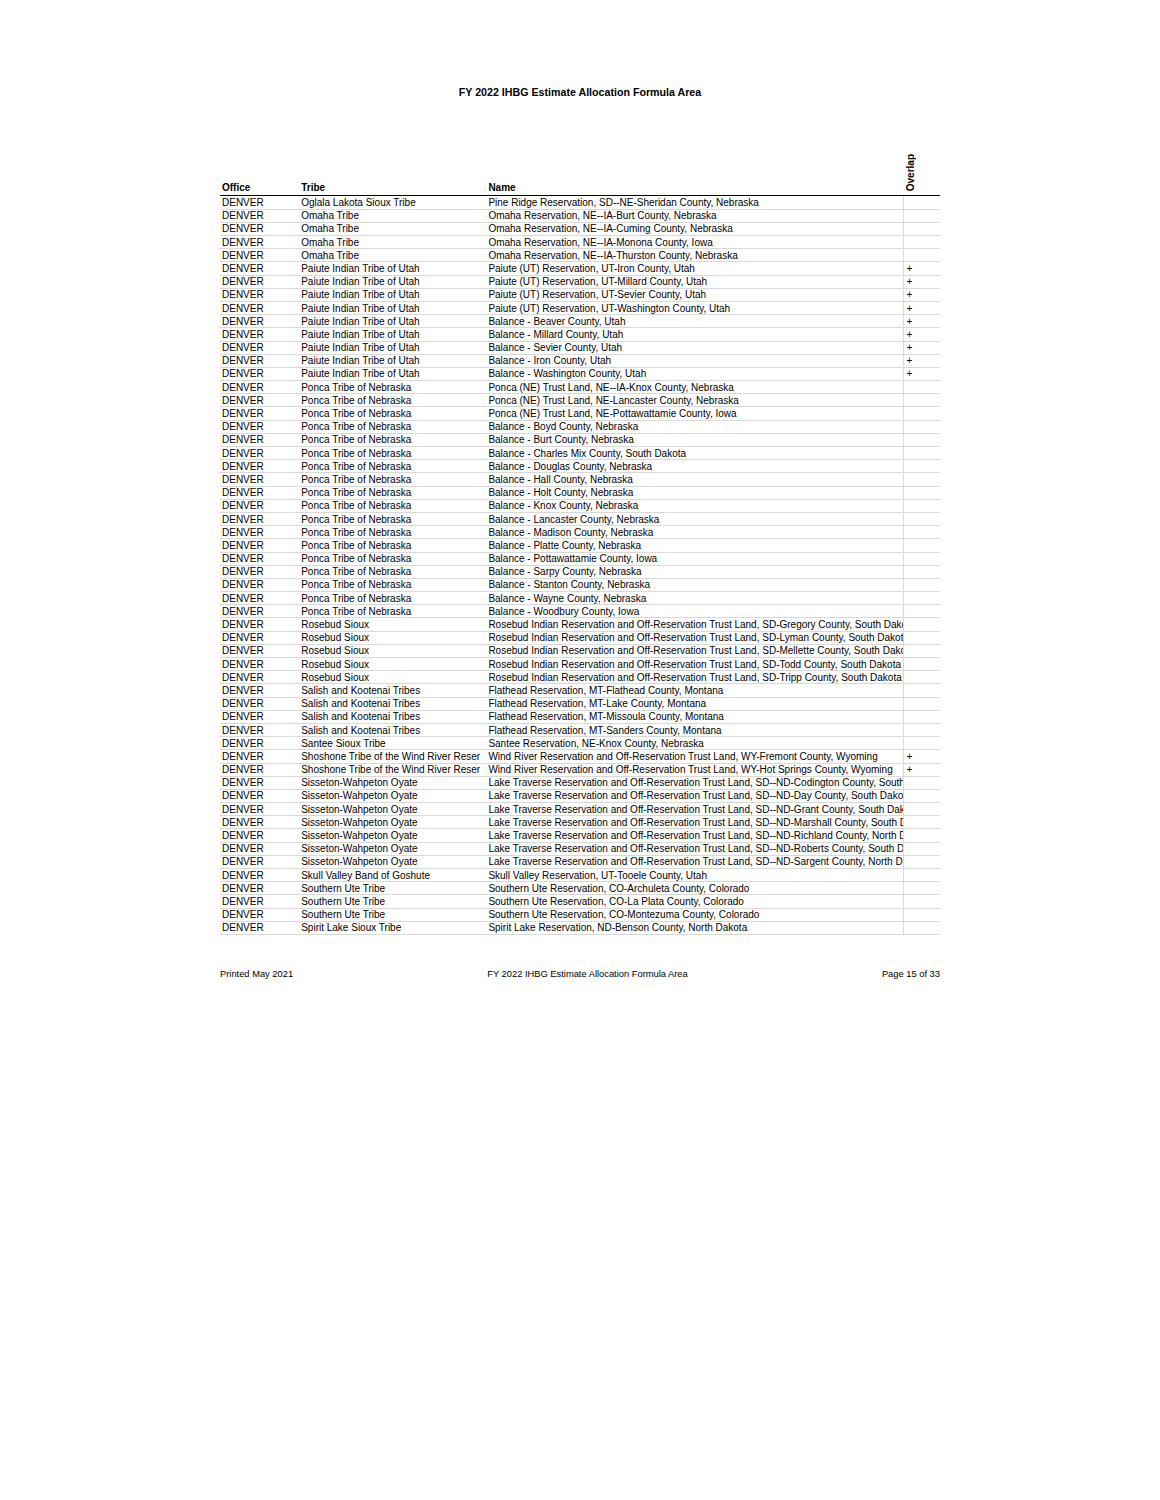FY 2022 IHBG Estimate Allocation Formula Area
| Office | Tribe | Name | Overlap |
| --- | --- | --- | --- |
| DENVER | Oglala Lakota Sioux Tribe | Pine Ridge Reservation, SD--NE-Sheridan County, Nebraska | |
| DENVER | Omaha Tribe | Omaha Reservation, NE--IA-Burt County, Nebraska | |
| DENVER | Omaha Tribe | Omaha Reservation, NE--IA-Cuming County, Nebraska | |
| DENVER | Omaha Tribe | Omaha Reservation, NE--IA-Monona County, Iowa | |
| DENVER | Omaha Tribe | Omaha Reservation, NE--IA-Thurston County, Nebraska | |
| DENVER | Paiute Indian Tribe of Utah | Paiute (UT) Reservation, UT-Iron County, Utah | + |
| DENVER | Paiute Indian Tribe of Utah | Paiute (UT) Reservation, UT-Millard County, Utah | + |
| DENVER | Paiute Indian Tribe of Utah | Paiute (UT) Reservation, UT-Sevier County, Utah | + |
| DENVER | Paiute Indian Tribe of Utah | Paiute (UT) Reservation, UT-Washington County, Utah | + |
| DENVER | Paiute Indian Tribe of Utah | Balance - Beaver County, Utah | + |
| DENVER | Paiute Indian Tribe of Utah | Balance - Millard County, Utah | + |
| DENVER | Paiute Indian Tribe of Utah | Balance - Sevier County, Utah | + |
| DENVER | Paiute Indian Tribe of Utah | Balance - Iron County, Utah | + |
| DENVER | Paiute Indian Tribe of Utah | Balance - Washington County, Utah | + |
| DENVER | Ponca Tribe of Nebraska | Ponca (NE) Trust Land, NE--IA-Knox County, Nebraska | |
| DENVER | Ponca Tribe of Nebraska | Ponca (NE) Trust Land, NE-Lancaster County, Nebraska | |
| DENVER | Ponca Tribe of Nebraska | Ponca (NE) Trust Land, NE-Pottawattamie County, Iowa | |
| DENVER | Ponca Tribe of Nebraska | Balance - Boyd County, Nebraska | |
| DENVER | Ponca Tribe of Nebraska | Balance - Burt County, Nebraska | |
| DENVER | Ponca Tribe of Nebraska | Balance - Charles Mix County, South Dakota | |
| DENVER | Ponca Tribe of Nebraska | Balance - Douglas County, Nebraska | |
| DENVER | Ponca Tribe of Nebraska | Balance - Hall County, Nebraska | |
| DENVER | Ponca Tribe of Nebraska | Balance - Holt County, Nebraska | |
| DENVER | Ponca Tribe of Nebraska | Balance - Knox County, Nebraska | |
| DENVER | Ponca Tribe of Nebraska | Balance - Lancaster County, Nebraska | |
| DENVER | Ponca Tribe of Nebraska | Balance - Madison County, Nebraska | |
| DENVER | Ponca Tribe of Nebraska | Balance - Platte County, Nebraska | |
| DENVER | Ponca Tribe of Nebraska | Balance - Pottawattamie County, Iowa | |
| DENVER | Ponca Tribe of Nebraska | Balance - Sarpy County, Nebraska | |
| DENVER | Ponca Tribe of Nebraska | Balance - Stanton County, Nebraska | |
| DENVER | Ponca Tribe of Nebraska | Balance - Wayne County, Nebraska | |
| DENVER | Ponca Tribe of Nebraska | Balance - Woodbury County, Iowa | |
| DENVER | Rosebud Sioux | Rosebud Indian Reservation and Off-Reservation Trust Land, SD-Gregory County, South Dakota | |
| DENVER | Rosebud Sioux | Rosebud Indian Reservation and Off-Reservation Trust Land, SD-Lyman County, South Dakota | |
| DENVER | Rosebud Sioux | Rosebud Indian Reservation and Off-Reservation Trust Land, SD-Mellette County, South Dakota | |
| DENVER | Rosebud Sioux | Rosebud Indian Reservation and Off-Reservation Trust Land, SD-Todd County, South Dakota | |
| DENVER | Rosebud Sioux | Rosebud Indian Reservation and Off-Reservation Trust Land, SD-Tripp County, South Dakota | |
| DENVER | Salish and Kootenai Tribes | Flathead Reservation, MT-Flathead County, Montana | |
| DENVER | Salish and Kootenai Tribes | Flathead Reservation, MT-Lake County, Montana | |
| DENVER | Salish and Kootenai Tribes | Flathead Reservation, MT-Missoula County, Montana | |
| DENVER | Salish and Kootenai Tribes | Flathead Reservation, MT-Sanders County, Montana | |
| DENVER | Santee Sioux Tribe | Santee Reservation, NE-Knox County, Nebraska | |
| DENVER | Shoshone Tribe of the Wind River Reser | Wind River Reservation and Off-Reservation Trust Land, WY-Fremont County, Wyoming | + |
| DENVER | Shoshone Tribe of the Wind River Reser | Wind River Reservation and Off-Reservation Trust Land, WY-Hot Springs County, Wyoming | + |
| DENVER | Sisseton-Wahpeton Oyate | Lake Traverse Reservation and Off-Reservation Trust Land, SD--ND-Codington County, South Dakota | |
| DENVER | Sisseton-Wahpeton Oyate | Lake Traverse Reservation and Off-Reservation Trust Land, SD--ND-Day County, South Dakota | |
| DENVER | Sisseton-Wahpeton Oyate | Lake Traverse Reservation and Off-Reservation Trust Land, SD--ND-Grant County, South Dakota | |
| DENVER | Sisseton-Wahpeton Oyate | Lake Traverse Reservation and Off-Reservation Trust Land, SD--ND-Marshall County, South Dakota | |
| DENVER | Sisseton-Wahpeton Oyate | Lake Traverse Reservation and Off-Reservation Trust Land, SD--ND-Richland County, North Dakota | |
| DENVER | Sisseton-Wahpeton Oyate | Lake Traverse Reservation and Off-Reservation Trust Land, SD--ND-Roberts County, South Dakota | |
| DENVER | Sisseton-Wahpeton Oyate | Lake Traverse Reservation and Off-Reservation Trust Land, SD--ND-Sargent County, North Dakota | |
| DENVER | Skull Valley Band of Goshute | Skull Valley Reservation, UT-Tooele County, Utah | |
| DENVER | Southern Ute Tribe | Southern Ute Reservation, CO-Archuleta County, Colorado | |
| DENVER | Southern Ute Tribe | Southern Ute Reservation, CO-La Plata County, Colorado | |
| DENVER | Southern Ute Tribe | Southern Ute Reservation, CO-Montezuma County, Colorado | |
| DENVER | Spirit Lake Sioux Tribe | Spirit Lake Reservation, ND-Benson County, North Dakota | |
Printed May 2021
FY 2022 IHBG Estimate Allocation Formula Area
Page 15 of 33